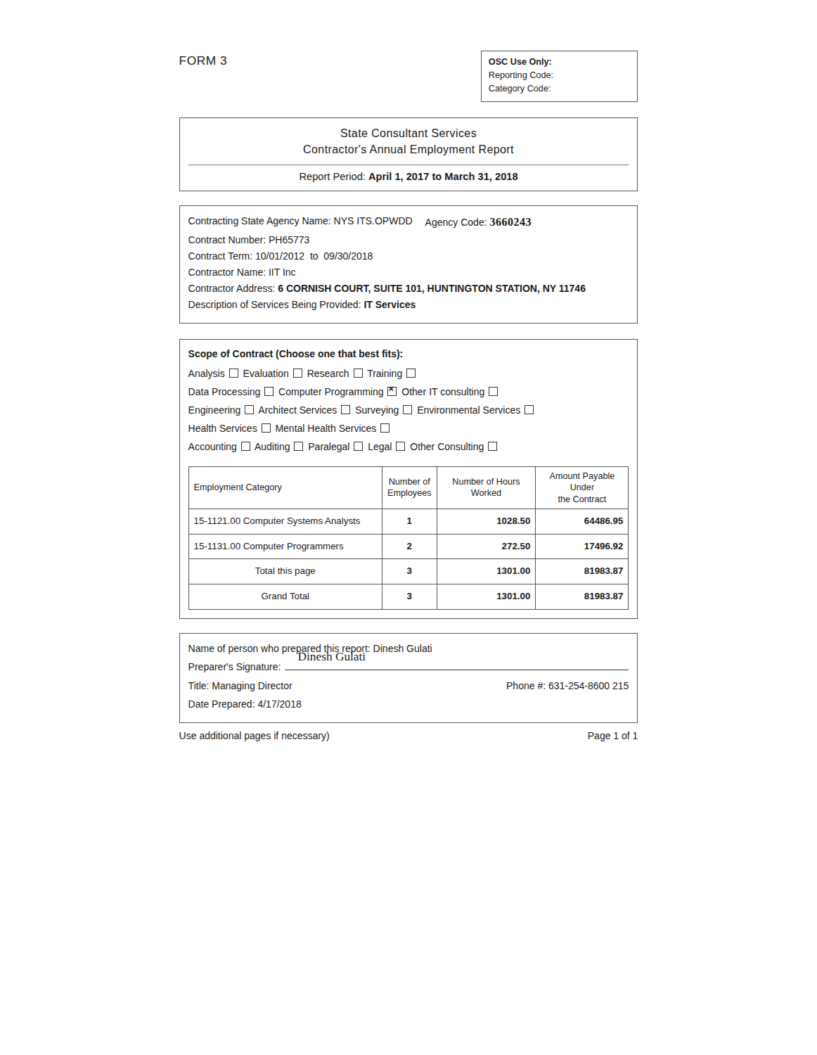FORM 3
OSC Use Only:
Reporting Code:
Category Code:
State Consultant Services
Contractor's Annual Employment Report
Report Period: April 1, 2017 to March 31, 2018
Contracting State Agency Name: NYS ITS.OPWDD Agency Code: 3660243
Contract Number: PH65773
Contract Term: 10/01/2012 to 09/30/2018
Contractor Name: IIT Inc
Contractor Address: 6 CORNISH COURT, SUITE 101, HUNTINGTON STATION, NY 11746
Description of Services Being Provided: IT Services
Scope of Contract (Choose one that best fits):
Analysis Evaluation Research Training
Data Processing Computer Programming Other IT consulting
Engineering Architect Services Surveying Environmental Services
Health Services Mental Health Services
Accounting Auditing Paralegal Legal Other Consulting
| Employment Category | Number of Employees | Number of Hours Worked | Amount Payable Under the Contract |
| --- | --- | --- | --- |
| 15-1121.00 Computer Systems Analysts | 1 | 1028.50 | 64486.95 |
| 15-1131.00 Computer Programmers | 2 | 272.50 | 17496.92 |
| Total this page | 3 | 1301.00 | 81983.87 |
| Grand Total | 3 | 1301.00 | 81983.87 |
Name of person who prepared this report: Dinesh Gulati
Preparer's Signature: Dinesh Gulati
Title: Managing Director Phone #: 631-254-8600 215
Date Prepared: 4/17/2018
Use additional pages if necessary) Page 1 of 1